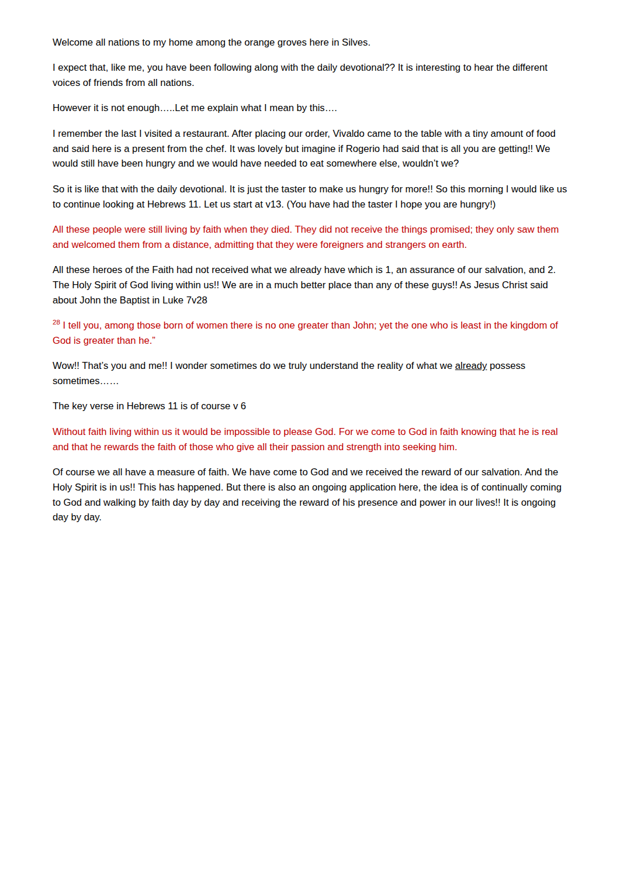Welcome all nations to my home among the orange groves here in Silves.
I expect that, like me, you have been following along with the daily devotional?? It is interesting to hear the different voices of friends from all nations.
However it is not enough…..Let me explain what I mean by this….
I remember the last I visited a restaurant. After placing our order, Vivaldo came to the table with a tiny amount of food and said here is a present from the chef. It was lovely but imagine if Rogerio had said that is all you are getting!! We would still have been hungry and we would have needed to eat somewhere else, wouldn’t we?
So it is like that with the daily devotional. It is just the taster to make us hungry for more!! So this morning I would like us to continue looking at Hebrews 11. Let us start at v13. (You have had the taster I hope you are hungry!)
All these people were still living by faith when they died. They did not receive the things promised; they only saw them and welcomed them from a distance, admitting that they were foreigners and strangers on earth.
All these heroes of the Faith had not received what we already have which is 1, an assurance of our salvation, and 2. The Holy Spirit of God living within us!! We are in a much better place than any of these guys!! As Jesus Christ said about John the Baptist in Luke 7v28
28 I tell you, among those born of women there is no one greater than John; yet the one who is least in the kingdom of God is greater than he.”
Wow!! That’s you and me!! I wonder sometimes do we truly understand the reality of what we already possess sometimes……
The key verse in Hebrews 11 is of course v 6
Without faith living within us it would be impossible to please God. For we come to God in faith knowing that he is real and that he rewards the faith of those who give all their passion and strength into seeking him.
Of course we all have a measure of faith. We have come to God and we received the reward of our salvation. And the Holy Spirit is in us!! This has happened. But there is also an ongoing application here, the idea is of continually coming to God and walking by faith day by day and receiving the reward of his presence and power in our lives!! It is ongoing day by day.